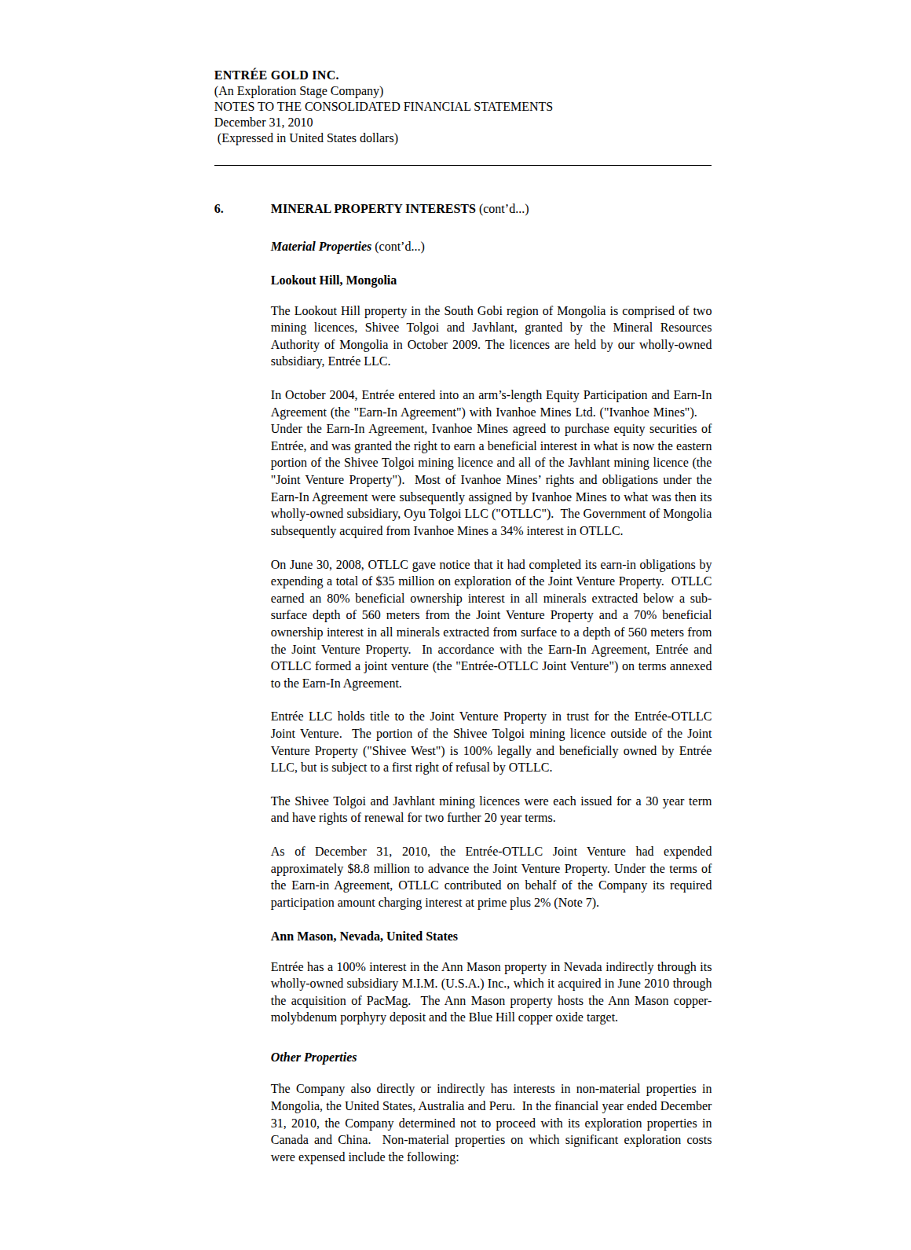ENTRÉE GOLD INC.
(An Exploration Stage Company)
NOTES TO THE CONSOLIDATED FINANCIAL STATEMENTS
December 31, 2010
(Expressed in United States dollars)
6.
MINERAL PROPERTY INTERESTS (cont’d...)
Material Properties (cont’d...)
Lookout Hill, Mongolia
The Lookout Hill property in the South Gobi region of Mongolia is comprised of two mining licences, Shivee Tolgoi and Javhlant, granted by the Mineral Resources Authority of Mongolia in October 2009. The licences are held by our wholly-owned subsidiary, Entrée LLC.
In October 2004, Entrée entered into an arm’s-length Equity Participation and Earn-In Agreement (the "Earn-In Agreement") with Ivanhoe Mines Ltd. ("Ivanhoe Mines"). Under the Earn-In Agreement, Ivanhoe Mines agreed to purchase equity securities of Entrée, and was granted the right to earn a beneficial interest in what is now the eastern portion of the Shivee Tolgoi mining licence and all of the Javhlant mining licence (the "Joint Venture Property"). Most of Ivanhoe Mines’ rights and obligations under the Earn-In Agreement were subsequently assigned by Ivanhoe Mines to what was then its wholly-owned subsidiary, Oyu Tolgoi LLC ("OTLLC"). The Government of Mongolia subsequently acquired from Ivanhoe Mines a 34% interest in OTLLC.
On June 30, 2008, OTLLC gave notice that it had completed its earn-in obligations by expending a total of $35 million on exploration of the Joint Venture Property. OTLLC earned an 80% beneficial ownership interest in all minerals extracted below a sub-surface depth of 560 meters from the Joint Venture Property and a 70% beneficial ownership interest in all minerals extracted from surface to a depth of 560 meters from the Joint Venture Property. In accordance with the Earn-In Agreement, Entrée and OTLLC formed a joint venture (the "Entrée-OTLLC Joint Venture") on terms annexed to the Earn-In Agreement.
Entrée LLC holds title to the Joint Venture Property in trust for the Entrée-OTLLC Joint Venture. The portion of the Shivee Tolgoi mining licence outside of the Joint Venture Property ("Shivee West") is 100% legally and beneficially owned by Entrée LLC, but is subject to a first right of refusal by OTLLC.
The Shivee Tolgoi and Javhlant mining licences were each issued for a 30 year term and have rights of renewal for two further 20 year terms.
As of December 31, 2010, the Entrée-OTLLC Joint Venture had expended approximately $8.8 million to advance the Joint Venture Property. Under the terms of the Earn-in Agreement, OTLLC contributed on behalf of the Company its required participation amount charging interest at prime plus 2% (Note 7).
Ann Mason, Nevada, United States
Entrée has a 100% interest in the Ann Mason property in Nevada indirectly through its wholly-owned subsidiary M.I.M. (U.S.A.) Inc., which it acquired in June 2010 through the acquisition of PacMag. The Ann Mason property hosts the Ann Mason copper-molybdenum porphyry deposit and the Blue Hill copper oxide target.
Other Properties
The Company also directly or indirectly has interests in non-material properties in Mongolia, the United States, Australia and Peru. In the financial year ended December 31, 2010, the Company determined not to proceed with its exploration properties in Canada and China. Non-material properties on which significant exploration costs were expensed include the following: